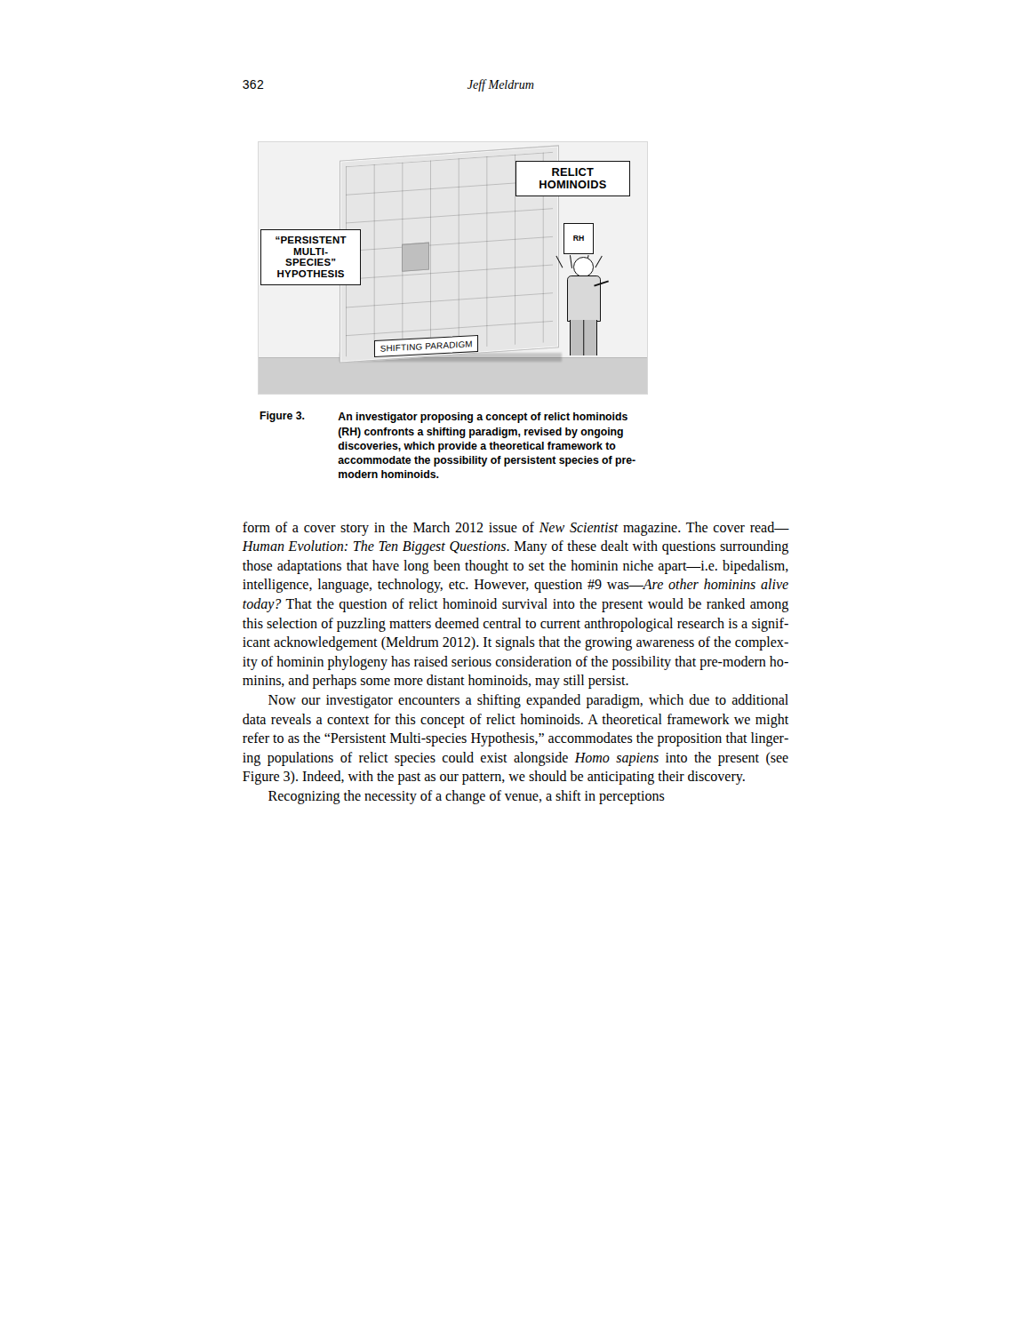362
Jeff Meldrum
Relict
Hominoids
“Persistent
Multi-
species”
Hypothesis
Shifting Paradigm
RH
Figure 3. An investigator proposing a concept of relict hominoids (RH) confronts a shifting paradigm, revised by ongoing discoveries, which provide a theoretical framework to accommodate the possibility of persistent species of pre-modern hominoids.
form of a cover story in the March 2012 issue of New Scientist magazine. The cover read—Human Evolution: The Ten Biggest Questions. Many of these dealt with questions surrounding those adaptations that have long been thought to set the hominin niche apart—i.e. bipedalism, intelligence, language, technology, etc. However, question #9 was—Are other hominins alive today? That the question of relict hominoid survival into the present would be ranked among this selection of puzzling matters deemed central to current anthropological research is a significant acknowledgement (Meldrum 2012). It signals that the growing awareness of the complexity of hominin phylogeny has raised serious consideration of the possibility that pre-modern hominins, and perhaps some more distant hominoids, may still persist.
Now our investigator encounters a shifting expanded paradigm, which due to additional data reveals a context for this concept of relict hominoids. A theoretical framework we might refer to as the “Persistent Multi-species Hypothesis,” accommodates the proposition that lingering populations of relict species could exist alongside Homo sapiens into the present (see Figure 3). Indeed, with the past as our pattern, we should be anticipating their discovery.
Recognizing the necessity of a change of venue, a shift in perceptions